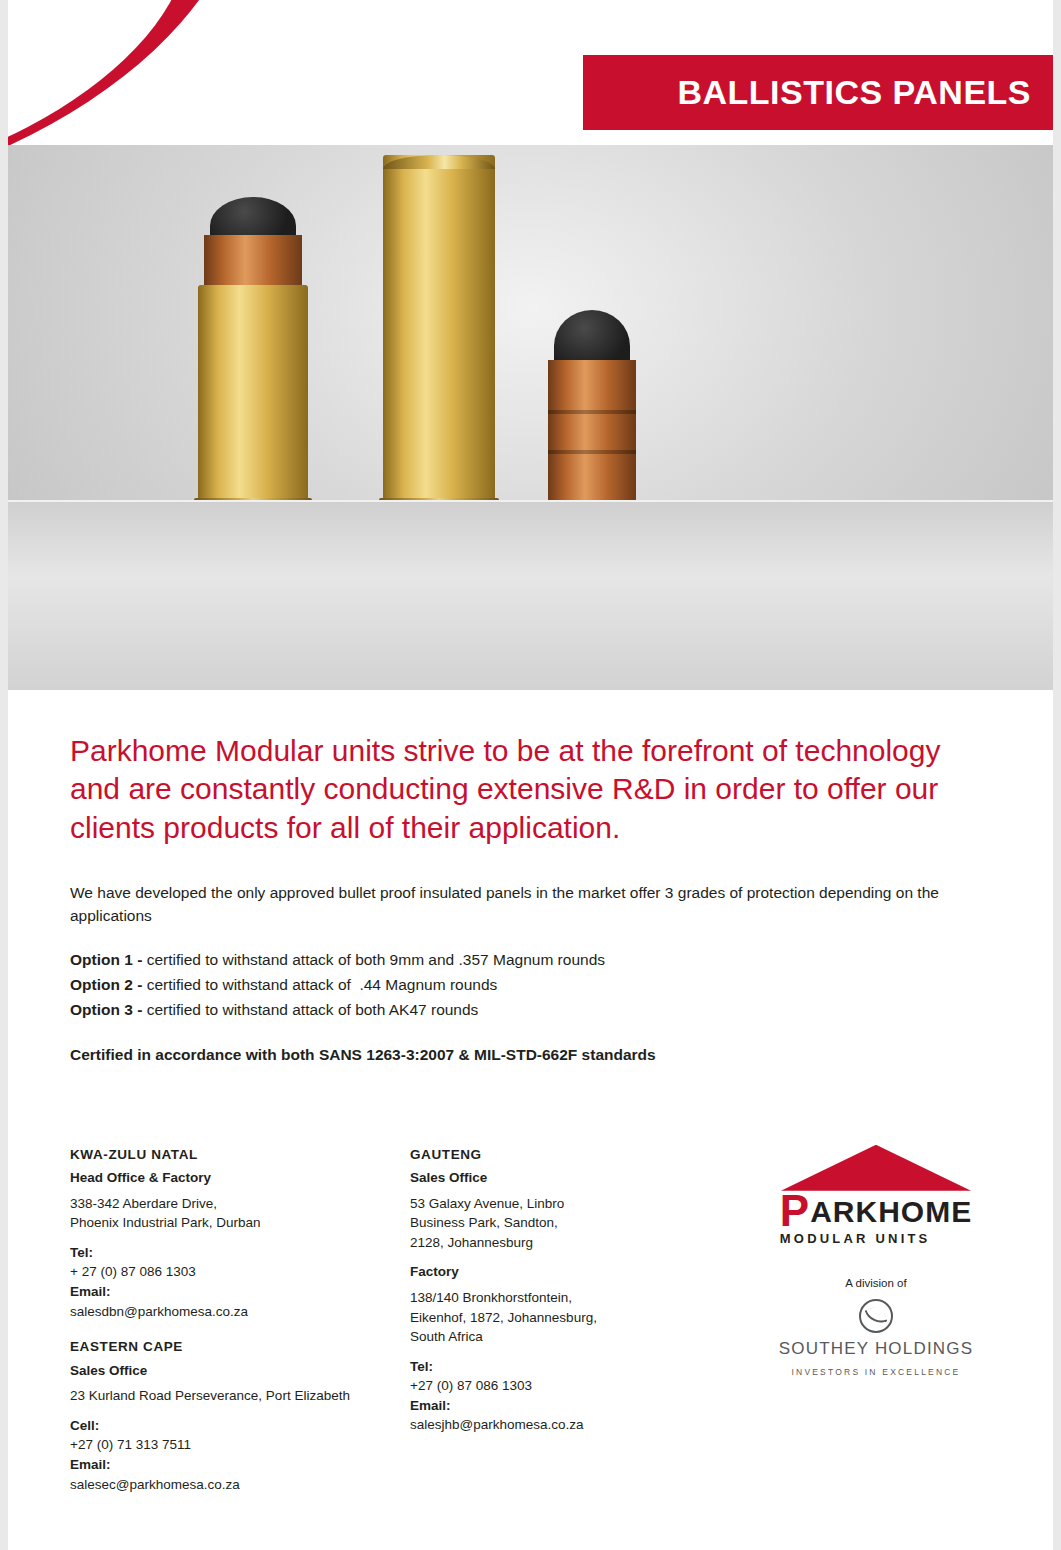Ballistics Panels
Parkhome Modular units strive to be at the forefront of technology and are constantly conducting extensive R&D in order to offer our clients products for all of their application.
We have developed the only approved bullet proof insulated panels in the market offer 3 grades of protection depending on the applications
Option 1 - certified to withstand attack of both 9mm and .357 Magnum rounds
Option 2 - certified to withstand attack of .44 Magnum rounds
Option 3 - certified to withstand attack of both AK47 rounds
Certified in accordance with both SANS 1263-3:2007 & MIL-STD-662F standards
Kwa-Zulu Natal
Head Office & Factory
338-342 Aberdare Drive,
Phoenix Industrial Park, Durban
Tel: + 27 (0) 87 086 1303 Email: salesdbn@parkhomesa.co.za
Eastern Cape
Sales Office
23 Kurland Road Perseverance, Port Elizabeth
Cell: +27 (0) 71 313 7511 Email: salesec@parkhomesa.co.za
Gauteng
Sales Office
53 Galaxy Avenue, Linbro
Business Park, Sandton,
2128, Johannesburg
Factory
138/140 Bronkhorstfontein,
Eikenhof, 1872, Johannesburg,
South Africa
Tel: +27 (0) 87 086 1303 Email: salesjhb@parkhomesa.co.za
PARKHOME
MODULAR UNITS
A division of
SOUTHEY HOLDINGS
INVESTORS IN EXCELLENCE